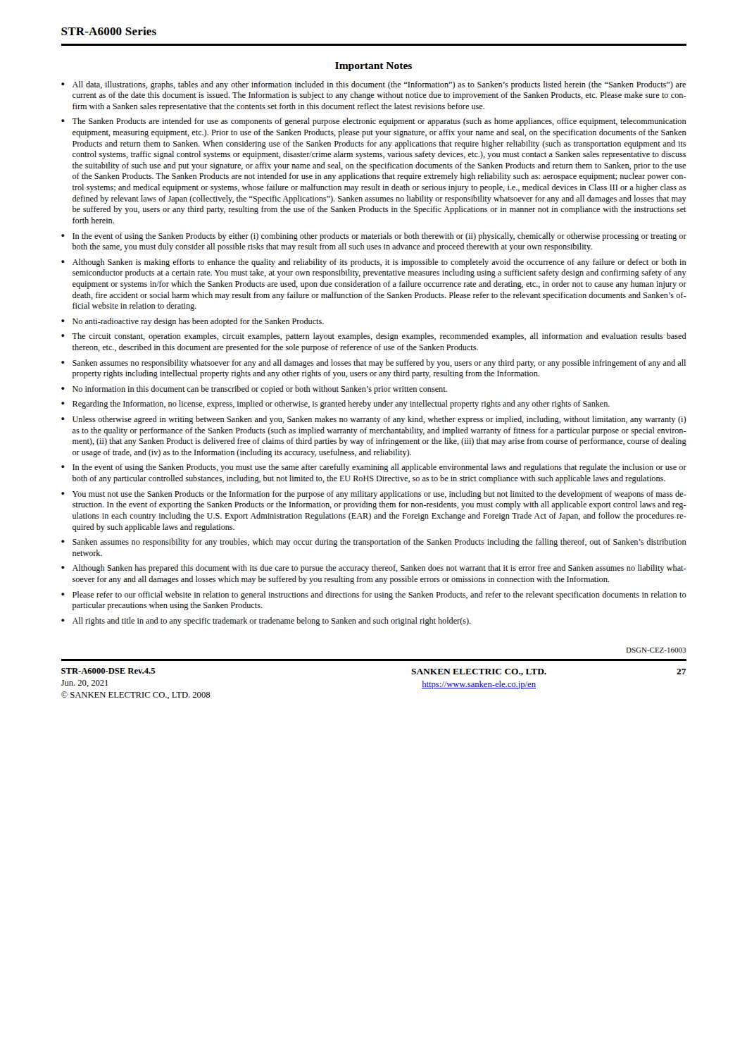STR-A6000 Series
Important Notes
All data, illustrations, graphs, tables and any other information included in this document (the “Information”) as to Sanken’s products listed herein (the “Sanken Products”) are current as of the date this document is issued. The Information is subject to any change without notice due to improvement of the Sanken Products, etc. Please make sure to confirm with a Sanken sales representative that the contents set forth in this document reflect the latest revisions before use.
The Sanken Products are intended for use as components of general purpose electronic equipment or apparatus (such as home appliances, office equipment, telecommunication equipment, measuring equipment, etc.). Prior to use of the Sanken Products, please put your signature, or affix your name and seal, on the specification documents of the Sanken Products and return them to Sanken. When considering use of the Sanken Products for any applications that require higher reliability (such as transportation equipment and its control systems, traffic signal control systems or equipment, disaster/crime alarm systems, various safety devices, etc.), you must contact a Sanken sales representative to discuss the suitability of such use and put your signature, or affix your name and seal, on the specification documents of the Sanken Products and return them to Sanken, prior to the use of the Sanken Products. The Sanken Products are not intended for use in any applications that require extremely high reliability such as: aerospace equipment; nuclear power control systems; and medical equipment or systems, whose failure or malfunction may result in death or serious injury to people, i.e., medical devices in Class III or a higher class as defined by relevant laws of Japan (collectively, the “Specific Applications”). Sanken assumes no liability or responsibility whatsoever for any and all damages and losses that may be suffered by you, users or any third party, resulting from the use of the Sanken Products in the Specific Applications or in manner not in compliance with the instructions set forth herein.
In the event of using the Sanken Products by either (i) combining other products or materials or both therewith or (ii) physically, chemically or otherwise processing or treating or both the same, you must duly consider all possible risks that may result from all such uses in advance and proceed therewith at your own responsibility.
Although Sanken is making efforts to enhance the quality and reliability of its products, it is impossible to completely avoid the occurrence of any failure or defect or both in semiconductor products at a certain rate. You must take, at your own responsibility, preventative measures including using a sufficient safety design and confirming safety of any equipment or systems in/for which the Sanken Products are used, upon due consideration of a failure occurrence rate and derating, etc., in order not to cause any human injury or death, fire accident or social harm which may result from any failure or malfunction of the Sanken Products. Please refer to the relevant specification documents and Sanken’s official website in relation to derating.
No anti-radioactive ray design has been adopted for the Sanken Products.
The circuit constant, operation examples, circuit examples, pattern layout examples, design examples, recommended examples, all information and evaluation results based thereon, etc., described in this document are presented for the sole purpose of reference of use of the Sanken Products.
Sanken assumes no responsibility whatsoever for any and all damages and losses that may be suffered by you, users or any third party, or any possible infringement of any and all property rights including intellectual property rights and any other rights of you, users or any third party, resulting from the Information.
No information in this document can be transcribed or copied or both without Sanken’s prior written consent.
Regarding the Information, no license, express, implied or otherwise, is granted hereby under any intellectual property rights and any other rights of Sanken.
Unless otherwise agreed in writing between Sanken and you, Sanken makes no warranty of any kind, whether express or implied, including, without limitation, any warranty (i) as to the quality or performance of the Sanken Products (such as implied warranty of merchantability, and implied warranty of fitness for a particular purpose or special environment), (ii) that any Sanken Product is delivered free of claims of third parties by way of infringement or the like, (iii) that may arise from course of performance, course of dealing or usage of trade, and (iv) as to the Information (including its accuracy, usefulness, and reliability).
In the event of using the Sanken Products, you must use the same after carefully examining all applicable environmental laws and regulations that regulate the inclusion or use or both of any particular controlled substances, including, but not limited to, the EU RoHS Directive, so as to be in strict compliance with such applicable laws and regulations.
You must not use the Sanken Products or the Information for the purpose of any military applications or use, including but not limited to the development of weapons of mass destruction. In the event of exporting the Sanken Products or the Information, or providing them for non-residents, you must comply with all applicable export control laws and regulations in each country including the U.S. Export Administration Regulations (EAR) and the Foreign Exchange and Foreign Trade Act of Japan, and follow the procedures required by such applicable laws and regulations.
Sanken assumes no responsibility for any troubles, which may occur during the transportation of the Sanken Products including the falling thereof, out of Sanken’s distribution network.
Although Sanken has prepared this document with its due care to pursue the accuracy thereof, Sanken does not warrant that it is error free and Sanken assumes no liability whatsoever for any and all damages and losses which may be suffered by you resulting from any possible errors or omissions in connection with the Information.
Please refer to our official website in relation to general instructions and directions for using the Sanken Products, and refer to the relevant specification documents in relation to particular precautions when using the Sanken Products.
All rights and title in and to any specific trademark or tradename belong to Sanken and such original right holder(s).
DSGN-CEZ-16003
STR-A6000-DSE Rev.4.5
Jun. 20, 2021
© SANKEN ELECTRIC CO., LTD. 2008
SANKEN ELECTRIC CO., LTD.
https://www.sanken-ele.co.jp/en
27